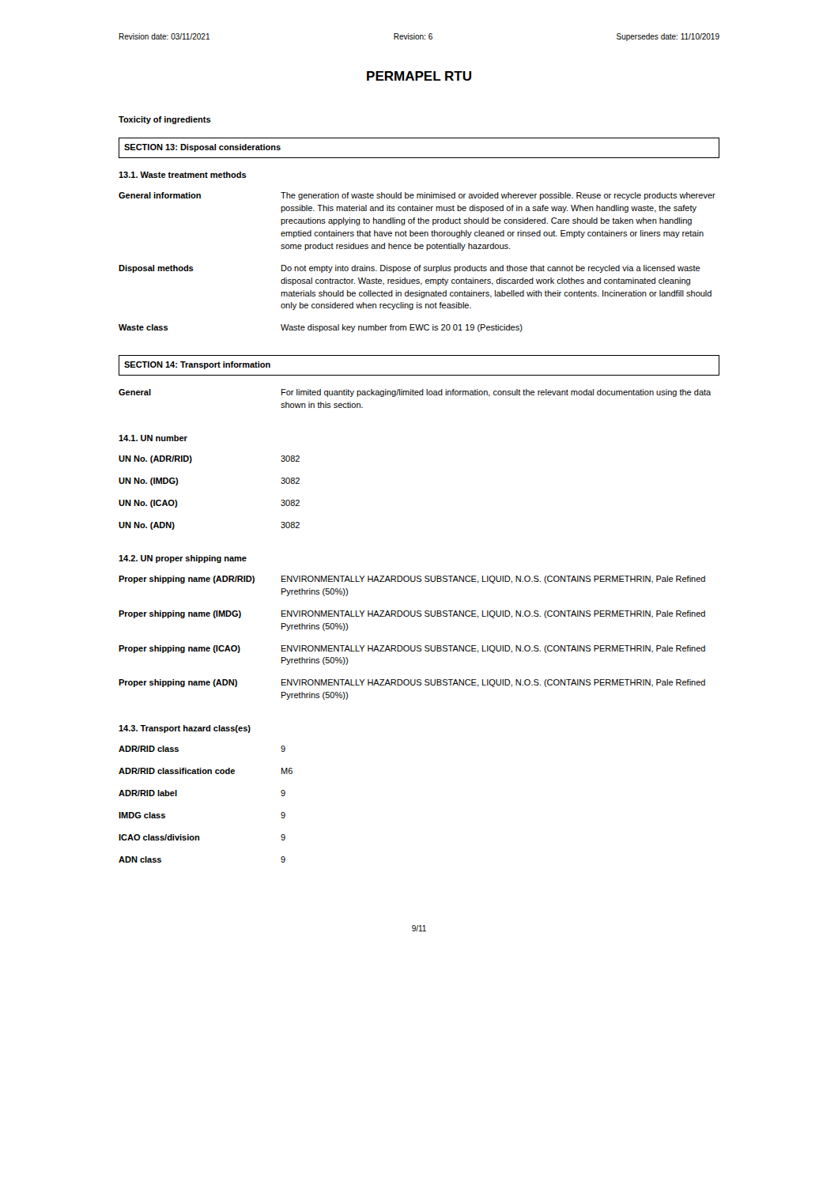Revision date: 03/11/2021 Revision: 6 Supersedes date: 11/10/2019
PERMAPEL RTU
Toxicity of ingredients
SECTION 13: Disposal considerations
13.1. Waste treatment methods
| General information | The generation of waste should be minimised or avoided wherever possible. Reuse or recycle products wherever possible. This material and its container must be disposed of in a safe way. When handling waste, the safety precautions applying to handling of the product should be considered. Care should be taken when handling emptied containers that have not been thoroughly cleaned or rinsed out. Empty containers or liners may retain some product residues and hence be potentially hazardous. |
| Disposal methods | Do not empty into drains. Dispose of surplus products and those that cannot be recycled via a licensed waste disposal contractor. Waste, residues, empty containers, discarded work clothes and contaminated cleaning materials should be collected in designated containers, labelled with their contents. Incineration or landfill should only be considered when recycling is not feasible. |
| Waste class | Waste disposal key number from EWC is 20 01 19 (Pesticides) |
SECTION 14: Transport information
| General | For limited quantity packaging/limited load information, consult the relevant modal documentation using the data shown in this section. |
14.1. UN number
| UN No. (ADR/RID) | 3082 |
| UN No. (IMDG) | 3082 |
| UN No. (ICAO) | 3082 |
| UN No. (ADN) | 3082 |
14.2. UN proper shipping name
| Proper shipping name (ADR/RID) | ENVIRONMENTALLY HAZARDOUS SUBSTANCE, LIQUID, N.O.S. (CONTAINS PERMETHRIN, Pale Refined Pyrethrins (50%)) |
| Proper shipping name (IMDG) | ENVIRONMENTALLY HAZARDOUS SUBSTANCE, LIQUID, N.O.S. (CONTAINS PERMETHRIN, Pale Refined Pyrethrins (50%)) |
| Proper shipping name (ICAO) | ENVIRONMENTALLY HAZARDOUS SUBSTANCE, LIQUID, N.O.S. (CONTAINS PERMETHRIN, Pale Refined Pyrethrins (50%)) |
| Proper shipping name (ADN) | ENVIRONMENTALLY HAZARDOUS SUBSTANCE, LIQUID, N.O.S. (CONTAINS PERMETHRIN, Pale Refined Pyrethrins (50%)) |
14.3. Transport hazard class(es)
| ADR/RID class | 9 |
| ADR/RID classification code | M6 |
| ADR/RID label | 9 |
| IMDG class | 9 |
| ICAO class/division | 9 |
| ADN class | 9 |
9/11